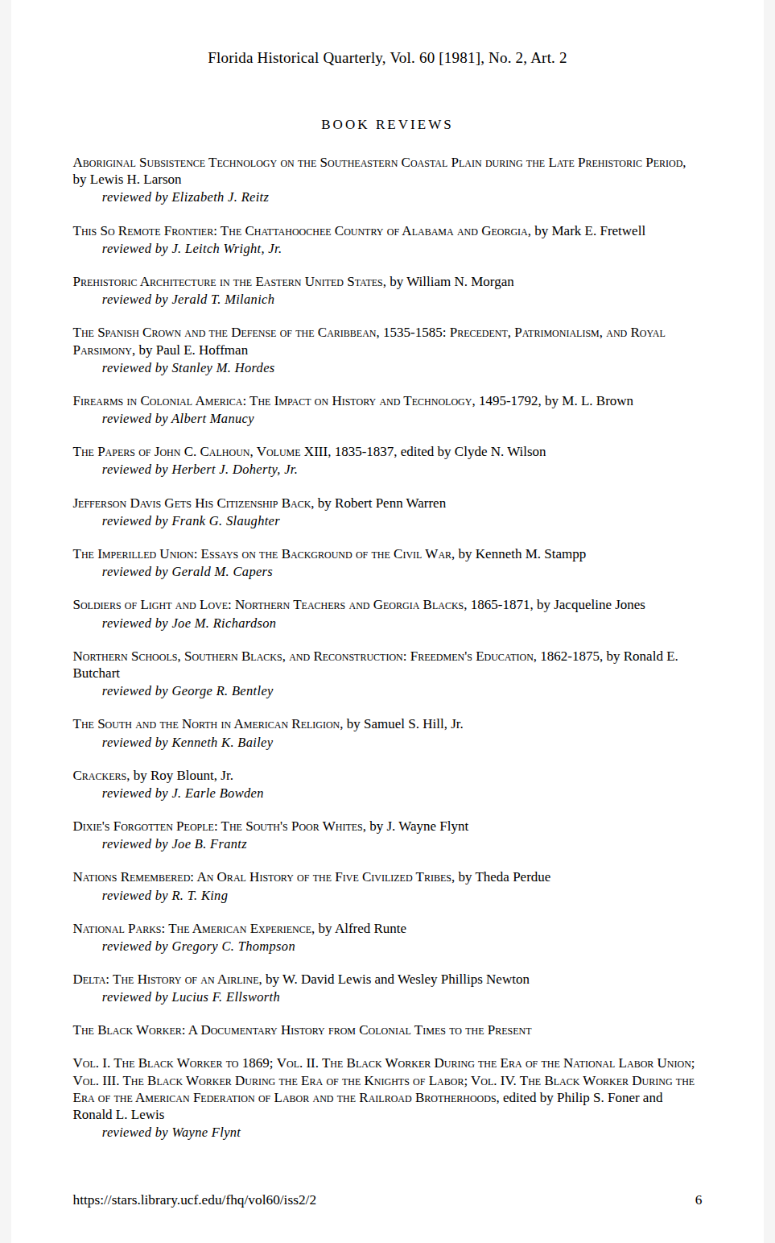Florida Historical Quarterly, Vol. 60 [1981], No. 2, Art. 2
BOOK REVIEWS
Aboriginal Subsistence Technology on the Southeastern Coastal Plain during the Late Prehistoric Period, by Lewis H. Larson
reviewed by Elizabeth J. Reitz
This So Remote Frontier: The Chattahoochee Country of Alabama and Georgia, by Mark E. Fretwell
reviewed by J. Leitch Wright, Jr.
Prehistoric Architecture in the Eastern United States, by William N. Morgan
reviewed by Jerald T. Milanich
The Spanish Crown and the Defense of the Caribbean, 1535-1585: Precedent, Patrimonialism, and Royal Parsimony, by Paul E. Hoffman
reviewed by Stanley M. Hordes
Firearms in Colonial America: The Impact on History and Technology, 1495-1792, by M. L. Brown
reviewed by Albert Manucy
The Papers of John C. Calhoun, Volume XIII, 1835-1837, edited by Clyde N. Wilson
reviewed by Herbert J. Doherty, Jr.
Jefferson Davis Gets His Citizenship Back, by Robert Penn Warren
reviewed by Frank G. Slaughter
The Imperilled Union: Essays on the Background of the Civil War, by Kenneth M. Stampp
reviewed by Gerald M. Capers
Soldiers of Light and Love: Northern Teachers and Georgia Blacks, 1865-1871, by Jacqueline Jones
reviewed by Joe M. Richardson
Northern Schools, Southern Blacks, and Reconstruction: Freedmen's Education, 1862-1875, by Ronald E. Butchart
reviewed by George R. Bentley
The South and the North in American Religion, by Samuel S. Hill, Jr.
reviewed by Kenneth K. Bailey
Crackers, by Roy Blount, Jr.
reviewed by J. Earle Bowden
Dixie's Forgotten People: The South's Poor Whites, by J. Wayne Flynt
reviewed by Joe B. Frantz
Nations Remembered: An Oral History of the Five Civilized Tribes, by Theda Perdue
reviewed by R. T. King
National Parks: The American Experience, by Alfred Runte
reviewed by Gregory C. Thompson
Delta: The History of an Airline, by W. David Lewis and Wesley Phillips Newton
reviewed by Lucius F. Ellsworth
The Black Worker: A Documentary History from Colonial Times to the Present
Vol. I. The Black Worker to 1869; Vol. II. The Black Worker During the Era of the National Labor Union; Vol. III. The Black Worker During the Era of the Knights of Labor; Vol. IV. The Black Worker During the Era of the American Federation of Labor and the Railroad Brotherhoods, edited by Philip S. Foner and Ronald L. Lewis
reviewed by Wayne Flynt
https://stars.library.ucf.edu/fhq/vol60/iss2/2 6